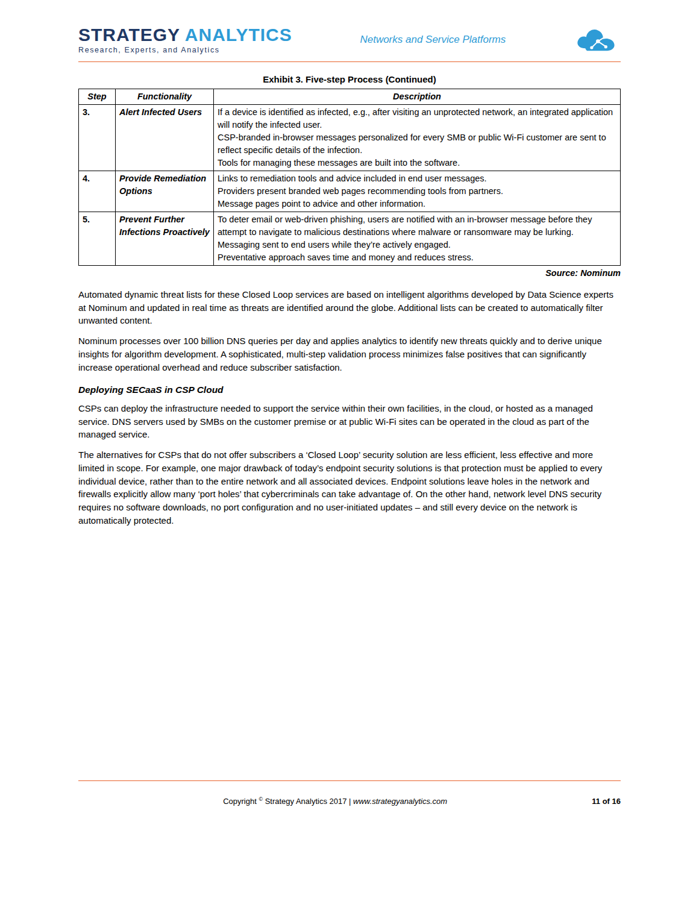STRATEGY ANALYTICS
Research, Experts, and Analytics
Networks and Service Platforms
Exhibit 3. Five-step Process (Continued)
| Step | Functionality | Description |
| --- | --- | --- |
| 3. | Alert Infected Users | If a device is identified as infected, e.g., after visiting an unprotected network, an integrated application will notify the infected user. CSP-branded in-browser messages personalized for every SMB or public Wi-Fi customer are sent to reflect specific details of the infection. Tools for managing these messages are built into the software. |
| 4. | Provide Remediation Options | Links to remediation tools and advice included in end user messages. Providers present branded web pages recommending tools from partners. Message pages point to advice and other information. |
| 5. | Prevent Further Infections Proactively | To deter email or web-driven phishing, users are notified with an in-browser message before they attempt to navigate to malicious destinations where malware or ransomware may be lurking. Messaging sent to end users while they’re actively engaged. Preventative approach saves time and money and reduces stress. |
Source: Nominum
Automated dynamic threat lists for these Closed Loop services are based on intelligent algorithms developed by Data Science experts at Nominum and updated in real time as threats are identified around the globe. Additional lists can be created to automatically filter unwanted content.
Nominum processes over 100 billion DNS queries per day and applies analytics to identify new threats quickly and to derive unique insights for algorithm development. A sophisticated, multi-step validation process minimizes false positives that can significantly increase operational overhead and reduce subscriber satisfaction.
Deploying SECaaS in CSP Cloud
CSPs can deploy the infrastructure needed to support the service within their own facilities, in the cloud, or hosted as a managed service. DNS servers used by SMBs on the customer premise or at public Wi-Fi sites can be operated in the cloud as part of the managed service.
The alternatives for CSPs that do not offer subscribers a ‘Closed Loop’ security solution are less efficient, less effective and more limited in scope. For example, one major drawback of today’s endpoint security solutions is that protection must be applied to every individual device, rather than to the entire network and all associated devices. Endpoint solutions leave holes in the network and firewalls explicitly allow many ‘port holes’ that cybercriminals can take advantage of. On the other hand, network level DNS security requires no software downloads, no port configuration and no user-initiated updates – and still every device on the network is automatically protected.
Copyright © Strategy Analytics 2017 | www.strategyanalytics.com
11 of 16